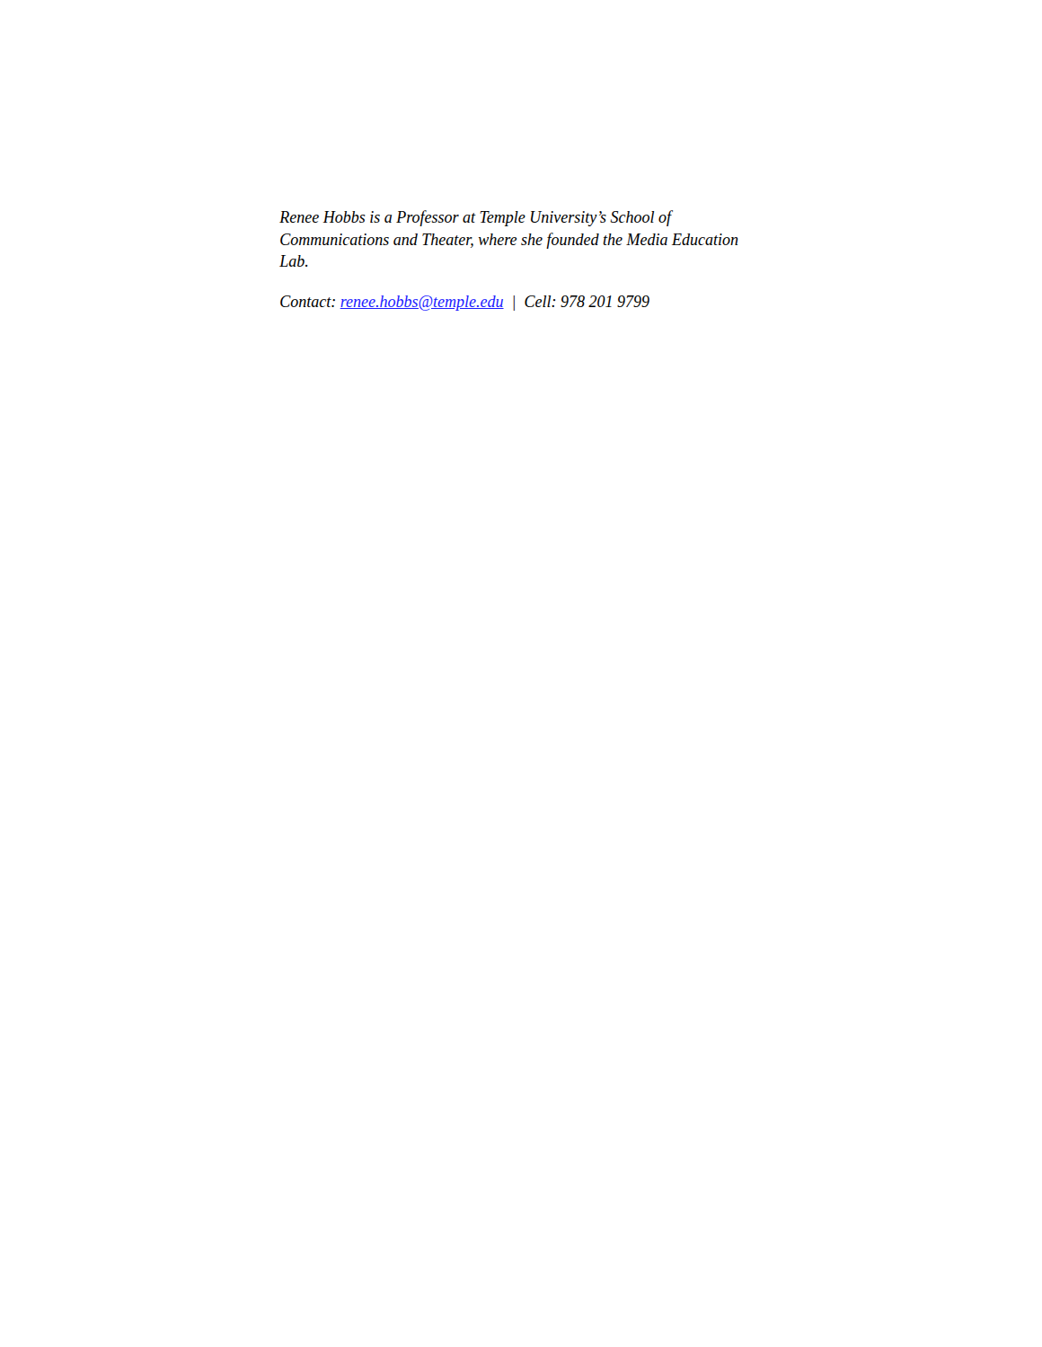Renee Hobbs is a Professor at Temple University’s School of Communications and Theater, where she founded the Media Education Lab.
Contact: renee.hobbs@temple.edu | Cell: 978 201 9799